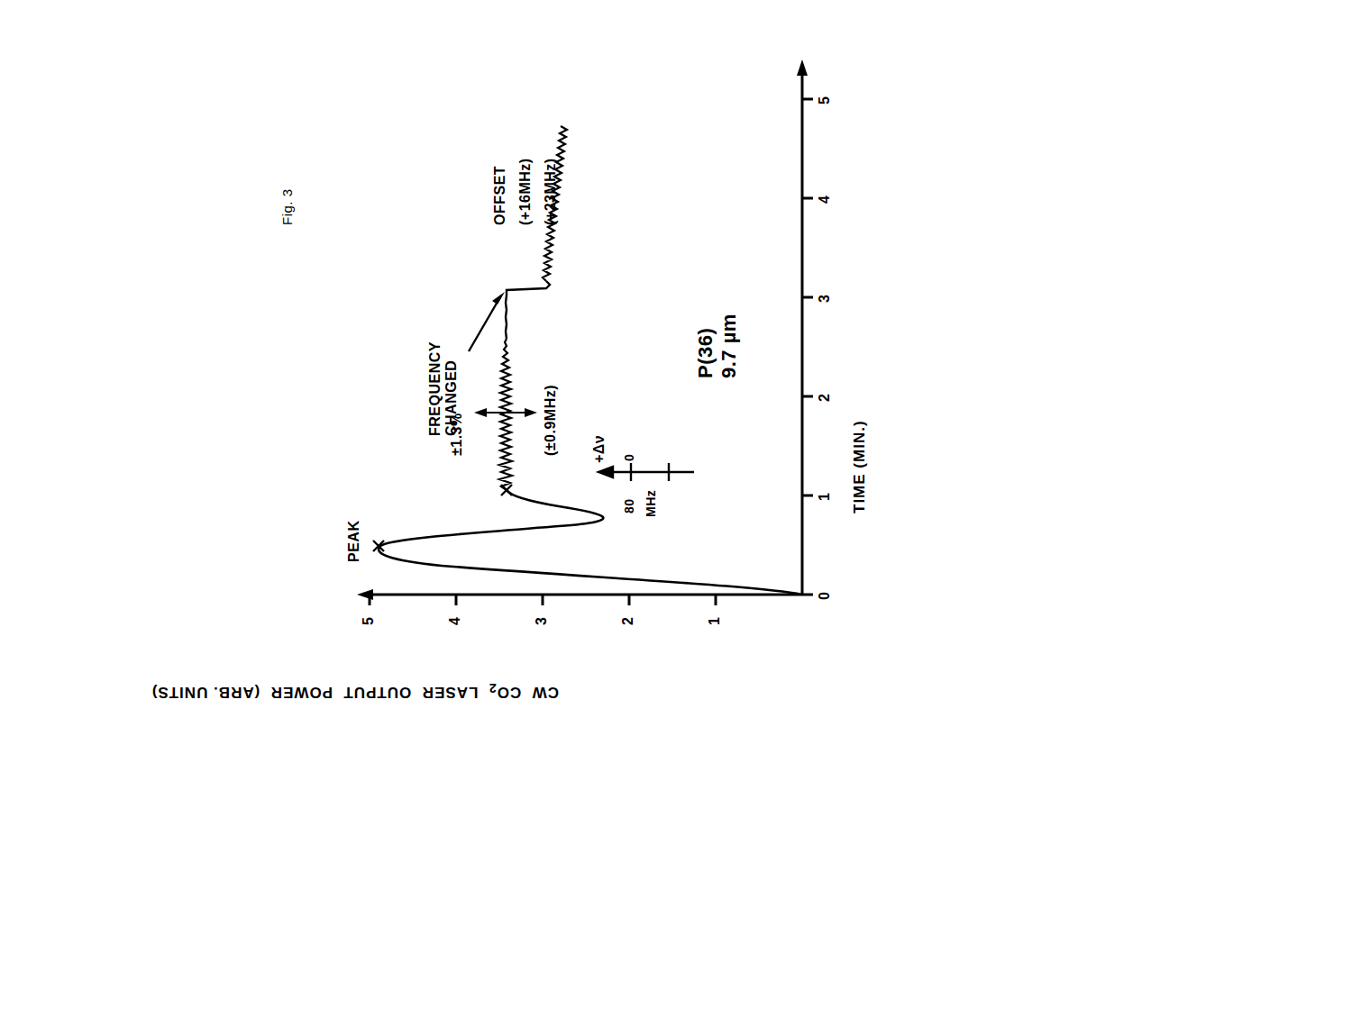Fig. 3
TIME (MIN.)
CW CO2 LASER OUTPUT POWER (ARB. UNITS)
1
2
3
4
5
0
1
2
3
4
5
P(36)
9.7 µm
PEAK
±1.3%
(±0.9MHz)
FREQUENCY
CHANGED
OFFSET
(+16MHz)
(+23MHz)
+Δν
80
MHz
0